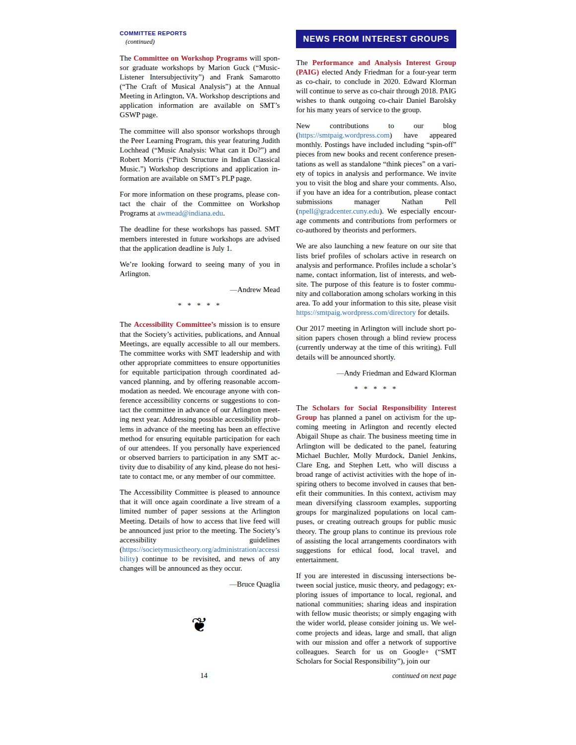Committee Reports
(continued)
The Committee on Workshop Programs will sponsor graduate workshops by Marion Guck (“Music-Listener Intersubjectivity”) and Frank Samarotto (“The Craft of Musical Analysis”) at the Annual Meeting in Arlington, VA. Workshop descriptions and application information are available on SMT’s GSWP page.
The committee will also sponsor workshops through the Peer Learning Program, this year featuring Judith Lochhead (“Music Analysis: What can it Do?”) and Robert Morris (“Pitch Structure in Indian Classical Music.”) Workshop descriptions and application information are available on SMT’s PLP page.
For more information on these programs, please contact the chair of the Committee on Workshop Programs at awmead@indiana.edu.
The deadline for these workshops has passed. SMT members interested in future workshops are advised that the application deadline is July 1.
We’re looking forward to seeing many of you in Arlington.
—Andrew Mead
* * * * *
The Accessibility Committee’s mission is to ensure that the Society’s activities, publications, and Annual Meetings, are equally accessible to all our members. The committee works with SMT leadership and with other appropriate committees to ensure opportunities for equitable participation through coordinated advanced planning, and by offering reasonable accommodation as needed. We encourage anyone with conference accessibility concerns or suggestions to contact the committee in advance of our Arlington meeting next year. Addressing possible accessibility problems in advance of the meeting has been an effective method for ensuring equitable participation for each of our attendees. If you personally have experienced or observed barriers to participation in any SMT activity due to disability of any kind, please do not hesitate to contact me, or any member of our committee.
The Accessibility Committee is pleased to announce that it will once again coordinate a live stream of a limited number of paper sessions at the Arlington Meeting. Details of how to access that live feed will be announced just prior to the meeting. The Society’s accessibility guidelines (https://societymusictheory.org/administration/accessibility) continue to be revisited, and news of any changes will be announced as they occur.
—Bruce Quaglia
❦
News from Interest Groups
The Performance and Analysis Interest Group (PAIG) elected Andy Friedman for a four-year term as co-chair, to conclude in 2020. Edward Klorman will continue to serve as co-chair through 2018. PAIG wishes to thank outgoing co-chair Daniel Barolsky for his many years of service to the group.
New contributions to our blog (https://smtpaig.wordpress.com) have appeared monthly. Postings have included including “spin-off” pieces from new books and recent conference presentations as well as standalone “think pieces” on a variety of topics in analysis and performance. We invite you to visit the blog and share your comments. Also, if you have an idea for a contribution, please contact submissions manager Nathan Pell (npell@gradcenter.cuny.edu). We especially encourage comments and contributions from performers or co-authored by theorists and performers.
We are also launching a new feature on our site that lists brief profiles of scholars active in research on analysis and performance. Profiles include a scholar’s name, contact information, list of interests, and website. The purpose of this feature is to foster community and collaboration among scholars working in this area. To add your information to this site, please visit https://smtpaig.wordpress.com/directory for details.
Our 2017 meeting in Arlington will include short position papers chosen through a blind review process (currently underway at the time of this writing). Full details will be announced shortly.
—Andy Friedman and Edward Klorman
* * * * *
The Scholars for Social Responsibility Interest Group has planned a panel on activism for the upcoming meeting in Arlington and recently elected Abigail Shupe as chair. The business meeting time in Arlington will be dedicated to the panel, featuring Michael Buchler, Molly Murdock, Daniel Jenkins, Clare Eng, and Stephen Lett, who will discuss a broad range of activist activities with the hope of inspiring others to become involved in causes that benefit their communities. In this context, activism may mean diversifying classroom examples, supporting groups for marginalized populations on local campuses, or creating outreach groups for public music theory. The group plans to continue its previous role of assisting the local arrangements coordinators with suggestions for ethical food, local travel, and entertainment.
If you are interested in discussing intersections between social justice, music theory, and pedagogy; exploring issues of importance to local, regional, and national communities; sharing ideas and inspiration with fellow music theorists; or simply engaging with the wider world, please consider joining us. We welcome projects and ideas, large and small, that align with our mission and offer a network of supportive colleagues. Search for us on Google+ (“SMT Scholars for Social Responsibility”), join our
14
continued on next page